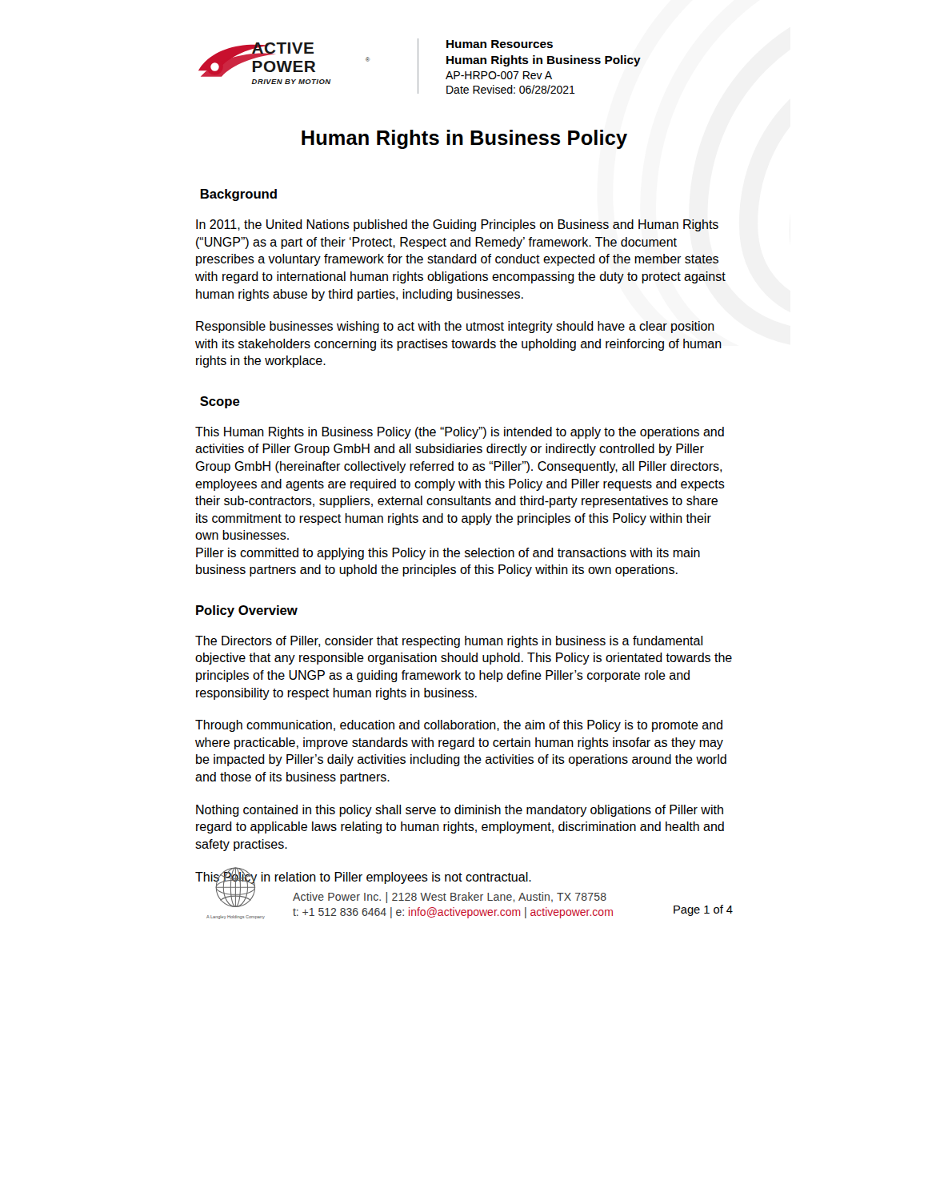ACTIVE POWER ® DRIVEN BY MOTION
Human Resources
Human Rights in Business Policy
AP-HRPO-007 Rev A
Date Revised: 06/28/2021
Human Rights in Business Policy
Background
In 2011, the United Nations published the Guiding Principles on Business and Human Rights (“UNGP”) as a part of their ‘Protect, Respect and Remedy’ framework. The document prescribes a voluntary framework for the standard of conduct expected of the member states with regard to international human rights obligations encompassing the duty to protect against human rights abuse by third parties, including businesses.
Responsible businesses wishing to act with the utmost integrity should have a clear position with its stakeholders concerning its practises towards the upholding and reinforcing of human rights in the workplace.
Scope
This Human Rights in Business Policy (the “Policy”) is intended to apply to the operations and activities of Piller Group GmbH and all subsidiaries directly or indirectly controlled by Piller Group GmbH (hereinafter collectively referred to as “Piller”). Consequently, all Piller directors, employees and agents are required to comply with this Policy and Piller requests and expects their sub-contractors, suppliers, external consultants and third-party representatives to share its commitment to respect human rights and to apply the principles of this Policy within their own businesses.
Piller is committed to applying this Policy in the selection of and transactions with its main business partners and to uphold the principles of this Policy within its own operations.
Policy Overview
The Directors of Piller, consider that respecting human rights in business is a fundamental objective that any responsible organisation should uphold. This Policy is orientated towards the principles of the UNGP as a guiding framework to help define Piller’s corporate role and responsibility to respect human rights in business.
Through communication, education and collaboration, the aim of this Policy is to promote and where practicable, improve standards with regard to certain human rights insofar as they may be impacted by Piller’s daily activities including the activities of its operations around the world and those of its business partners.
Nothing contained in this policy shall serve to diminish the mandatory obligations of Piller with regard to applicable laws relating to human rights, employment, discrimination and health and safety practises.
This Policy in relation to Piller employees is not contractual.
A Langley Holdings Company
Active Power Inc. | 2128 West Braker Lane, Austin, TX 78758
t: +1 512 836 6464 | e: info@activepower.com | activepower.com
Page 1 of 4